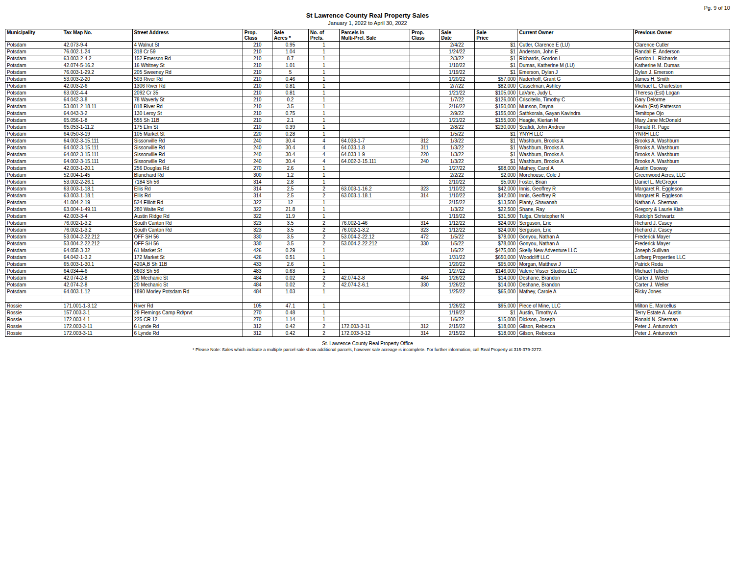Pg. 9 of 10
St Lawrence County Real Property Sales
January 1, 2022 to April 30, 2022
| Municipality | Tax Map No. | Street Address | Prop. Class | Sale Acres * | No. of Prcls. | Parcels in Multi-Prcl. Sale | Prop. Class | Sale Date | Sale Price | Current Owner | Previous Owner |
| --- | --- | --- | --- | --- | --- | --- | --- | --- | --- | --- | --- |
| Potsdam | 42.073-9-4 | 4 Walnut St | 210 | 0.95 | 1 | | | 2/4/22 | $1 | Cutler, Clarence E (LU) | Clarence Cutler |
| Potsdam | 76.002-1-24 | 318 Cr 59 | 210 | 1.04 | 1 | | | 1/24/22 | $1 | Anderson, John E | Randall E. Anderson |
| Potsdam | 63.003-2-4.2 | 152 Emerson Rd | 210 | 8.7 | 1 | | | 2/3/22 | $1 | Richards, Gordon L | Gordon L. Richards |
| Potsdam | 42.074-5-16.2 | 16 Whitney St | 210 | 1.01 | 1 | | | 1/10/22 | $1 | Dumas, Katherine M (LU) | Katherine M. Dumas |
| Potsdam | 76.003-1-29.2 | 205 Sweeney Rd | 210 | 5 | 1 | | | 1/19/22 | $1 | Emerson, Dylan J | Dylan J. Emerson |
| Potsdam | 53.003-2-20 | 503 River Rd | 210 | 0.46 | 1 | | | 1/20/22 | $57,000 | Naderhoff, Grant G | James H. Smith |
| Potsdam | 42.003-2-6 | 1306 River Rd | 210 | 0.81 | 1 | | | 2/7/22 | $82,000 | Casselman, Ashley | Michael L. Charleston |
| Potsdam | 63.002-4-4 | 2092 Cr 35 | 210 | 0.81 | 1 | | | 1/21/22 | $105,000 | LaVare, Judy L | Theresa (Est) Logan |
| Potsdam | 64.042-3-8 | 78 Waverly St | 210 | 0.2 | 1 | | | 1/7/22 | $126,000 | Criscitello, Timothy C | Gary Delorme |
| Potsdam | 53.001-2-18.11 | 818 River Rd | 210 | 3.5 | 1 | | | 2/16/22 | $150,000 | Munson, Dayna | Kevin (Est) Patterson |
| Potsdam | 64.043-3-2 | 130 Leroy St | 210 | 0.75 | 1 | | | 2/9/22 | $155,000 | Sathkorala, Gayan Kavindra | Temitope Ojo |
| Potsdam | 65.056-1-8 | 555 Sh 11B | 210 | 2.1 | 1 | | | 1/21/22 | $155,000 | Heagle, Kierian M | Mary Jane McDonald |
| Potsdam | 65.053-1-11.2 | 175 Elm St | 210 | 0.39 | 1 | | | 2/8/22 | $230,000 | Scafidi, John Andrew | Ronald R. Page |
| Potsdam | 64.050-3-19 | 105 Market St | 220 | 0.28 | 1 | | | 1/5/22 | $1 | YNYH LLC | YNRH LLC |
| Potsdam | 64.002-3-15.111 | Sissonville Rd | 240 | 30.4 | 4 | 64.033-1-7 | 312 | 1/3/22 | $1 | Washburn, Brooks A | Brooks A. Washburn |
| Potsdam | 64.002-3-15.111 | Sissonville Rd | 240 | 30.4 | 4 | 64.033-1-8 | 311 | 1/3/22 | $1 | Washburn, Brooks A | Brooks A. Washburn |
| Potsdam | 64.002-3-15.111 | Sissonville Rd | 240 | 30.4 | 4 | 64.033-1-9 | 220 | 1/3/22 | $1 | Washburn, Brooks A | Brooks A. Washburn |
| Potsdam | 64.002-3-15.111 | Sissonville Rd | 240 | 30.4 | 4 | 64.002-3-15.111 | 240 | 1/3/22 | $1 | Washburn, Brooks A | Brooks A. Washburn |
| Potsdam | 42.003-1-20.1 | 256 Douglas Rd | 270 | 2.6 | 1 | | | 1/27/22 | $68,000 | Mathey, Carol A | Austin Osoway |
| Potsdam | 52.004-1-45 | Blanchard Rd | 300 | 1.2 | 1 | | | 2/2/22 | $2,000 | Morehouse, Cole J | Greenwood Acres, LLC |
| Potsdam | 53.002-2-26.1 | 7184 Sh 56 | 314 | 2.8 | 1 | | | 2/10/22 | $5,000 | Foster, Brian | Daniel L. McGregor |
| Potsdam | 63.003-1-18.1 | Ellis Rd | 314 | 2.5 | 2 | 63.003-1-16.2 | 323 | 1/10/22 | $42,000 | Innis, Geoffrey R | Margaret R. Eggleson |
| Potsdam | 63.003-1-18.1 | Ellis Rd | 314 | 2.5 | 2 | 63.003-1-18.1 | 314 | 1/10/22 | $42,000 | Innis, Geoffrey R | Margaret R. Eggleson |
| Potsdam | 41.004-2-19 | 524 Elliott Rd | 322 | 12 | 1 | | | 2/15/22 | $13,500 | Planty, Shavanah | Nathan A. Sherman |
| Potsdam | 63.004-1-49.11 | 280 Waite Rd | 322 | 21.8 | 1 | | | 1/3/22 | $22,500 | Shane, Ray | Gregory & Laurie Kiah |
| Potsdam | 42.003-3-4 | Austin Ridge Rd | 322 | 11.9 | 1 | | | 1/19/22 | $31,500 | Tulga, Christopher N | Rudolph Schwartz |
| Potsdam | 76.002-1-3.2 | South Canton Rd | 323 | 3.5 | 2 | 76.002-1-46 | 314 | 1/12/22 | $24,000 | Serguson, Eric | Richard J. Casey |
| Potsdam | 76.002-1-3.2 | South Canton Rd | 323 | 3.5 | 2 | 76.002-1-3.2 | 323 | 1/12/22 | $24,000 | Serguson, Eric | Richard J. Casey |
| Potsdam | 53.004-2-22.212 | OFF SH 56 | 330 | 3.5 | 2 | 53.004-2-22.12 | 472 | 1/5/22 | $78,000 | Gonyou, Nathan A | Frederick Mayer |
| Potsdam | 53.004-2-22.212 | OFF SH 56 | 330 | 3.5 | 2 | 53.004-2-22.212 | 330 | 1/5/22 | $78,000 | Gonyou, Nathan A | Frederick Mayer |
| Potsdam | 64.058-3-32 | 61 Market St | 426 | 0.29 | 1 | | | 1/6/22 | $475,000 | Skelly New Adventure LLC | Joseph Sullivan |
| Potsdam | 64.042-1-3.2 | 172 Market St | 426 | 0.51 | 1 | | | 1/31/22 | $650,000 | Woodcliff LLC | Lofberg Properties LLC |
| Potsdam | 65.003-1-30.1 | 420A,B Sh 11B | 433 | 2.6 | 1 | | | 1/20/22 | $95,000 | Morgan, Matthew J | Patrick Roda |
| Potsdam | 64.034-4-6 | 6603 Sh 56 | 483 | 0.63 | 1 | | | 1/27/22 | $146,000 | Valerie Visser Studios LLC | Michael Tulloch |
| Potsdam | 42.074-2-8 | 20 Mechanic St | 484 | 0.02 | 2 | 42.074-2-8 | 484 | 1/26/22 | $14,000 | Deshane, Brandon | Carter J. Weller |
| Potsdam | 42.074-2-8 | 20 Mechanic St | 484 | 0.02 | 2 | 42.074-2-6.1 | 330 | 1/26/22 | $14,000 | Deshane, Brandon | Carter J. Weller |
| Potsdam | 64.003-1-12 | 1890 Morley Potsdam Rd | 484 | 1.03 | 1 | | | 1/25/22 | $65,000 | Mathey, Carole A | Ricky Jones |
| Rossie | 171.001-1-3.12 | River Rd | 105 | 47.1 | 1 | | | 1/26/22 | $95,000 | Piece of Mine, LLC | Milton E. Marcellus |
| Rossie | 157.003-3-1 | 29 Flemings Camp Rd/prvt | 270 | 0.48 | 1 | | | 1/19/22 | $1 | Austin, Timothy A | Terry Estate A. Austin |
| Rossie | 172.003-4-1 | 225 CR 12 | 270 | 1.14 | 1 | | | 1/6/22 | $15,000 | Dickson, Joseph | Ronald N. Sherman |
| Rossie | 172.003-3-11 | 6 Lynde Rd | 312 | 0.42 | 2 | 172.003-3-11 | 312 | 2/15/22 | $18,000 | Gilson, Rebecca | Peter J. Antunovich |
| Rossie | 172.003-3-11 | 6 Lynde Rd | 312 | 0.42 | 2 | 172.003-3-12 | 314 | 2/15/22 | $18,000 | Gilson, Rebecca | Peter J. Antunovich |
St. Lawrence County Real Property Office
* Please Note: Sales which indicate a multiple parcel sale show additional parcels, however sale acreage is incomplete. For further information, call Real Property at 315-379-2272.